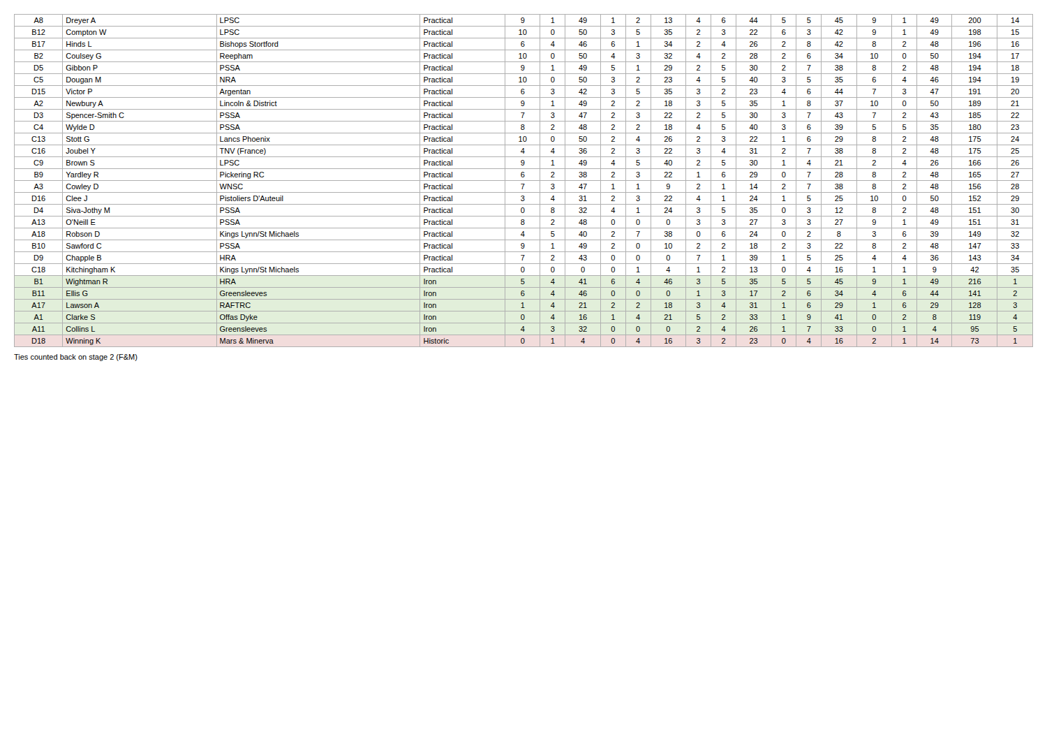| A8 | Dreyer A | LPSC | Practical | 9 | 1 | 49 | 1 | 2 | 13 | 4 | 6 | 44 | 5 | 5 | 45 | 9 | 1 | 49 | 200 | 14 |
| B12 | Compton W | LPSC | Practical | 10 | 0 | 50 | 3 | 5 | 35 | 2 | 3 | 22 | 6 | 3 | 42 | 9 | 1 | 49 | 198 | 15 |
| B17 | Hinds L | Bishops Stortford | Practical | 6 | 4 | 46 | 6 | 1 | 34 | 2 | 4 | 26 | 2 | 8 | 42 | 8 | 2 | 48 | 196 | 16 |
| B2 | Coulsey G | Reepham | Practical | 10 | 0 | 50 | 4 | 3 | 32 | 4 | 2 | 28 | 2 | 6 | 34 | 10 | 0 | 50 | 194 | 17 |
| D5 | Gibbon P | PSSA | Practical | 9 | 1 | 49 | 5 | 1 | 29 | 2 | 5 | 30 | 2 | 7 | 38 | 8 | 2 | 48 | 194 | 18 |
| C5 | Dougan M | NRA | Practical | 10 | 0 | 50 | 3 | 2 | 23 | 4 | 5 | 40 | 3 | 5 | 35 | 6 | 4 | 46 | 194 | 19 |
| D15 | Victor P | Argentan | Practical | 6 | 3 | 42 | 3 | 5 | 35 | 3 | 2 | 23 | 4 | 6 | 44 | 7 | 3 | 47 | 191 | 20 |
| A2 | Newbury A | Lincoln & District | Practical | 9 | 1 | 49 | 2 | 2 | 18 | 3 | 5 | 35 | 1 | 8 | 37 | 10 | 0 | 50 | 189 | 21 |
| D3 | Spencer-Smith C | PSSA | Practical | 7 | 3 | 47 | 2 | 3 | 22 | 2 | 5 | 30 | 3 | 7 | 43 | 7 | 2 | 43 | 185 | 22 |
| C4 | Wylde D | PSSA | Practical | 8 | 2 | 48 | 2 | 2 | 18 | 4 | 5 | 40 | 3 | 6 | 39 | 5 | 5 | 35 | 180 | 23 |
| C13 | Stott G | Lancs Phoenix | Practical | 10 | 0 | 50 | 2 | 4 | 26 | 2 | 3 | 22 | 1 | 6 | 29 | 8 | 2 | 48 | 175 | 24 |
| C16 | Joubel Y | TNV (France) | Practical | 4 | 4 | 36 | 2 | 3 | 22 | 3 | 4 | 31 | 2 | 7 | 38 | 8 | 2 | 48 | 175 | 25 |
| C9 | Brown S | LPSC | Practical | 9 | 1 | 49 | 4 | 5 | 40 | 2 | 5 | 30 | 1 | 4 | 21 | 2 | 4 | 26 | 166 | 26 |
| B9 | Yardley R | Pickering RC | Practical | 6 | 2 | 38 | 2 | 3 | 22 | 1 | 6 | 29 | 0 | 7 | 28 | 8 | 2 | 48 | 165 | 27 |
| A3 | Cowley D | WNSC | Practical | 7 | 3 | 47 | 1 | 1 | 9 | 2 | 1 | 14 | 2 | 7 | 38 | 8 | 2 | 48 | 156 | 28 |
| D16 | Clee J | Pistoliers D'Auteuil | Practical | 3 | 4 | 31 | 2 | 3 | 22 | 4 | 1 | 24 | 1 | 5 | 25 | 10 | 0 | 50 | 152 | 29 |
| D4 | Siva-Jothy M | PSSA | Practical | 0 | 8 | 32 | 4 | 1 | 24 | 3 | 5 | 35 | 0 | 3 | 12 | 8 | 2 | 48 | 151 | 30 |
| A13 | O'Neill E | PSSA | Practical | 8 | 2 | 48 | 0 | 0 | 0 | 3 | 3 | 27 | 3 | 3 | 27 | 9 | 1 | 49 | 151 | 31 |
| A18 | Robson D | Kings Lynn/St Michaels | Practical | 4 | 5 | 40 | 2 | 7 | 38 | 0 | 6 | 24 | 0 | 2 | 8 | 3 | 6 | 39 | 149 | 32 |
| B10 | Sawford C | PSSA | Practical | 9 | 1 | 49 | 2 | 0 | 10 | 2 | 2 | 18 | 2 | 3 | 22 | 8 | 2 | 48 | 147 | 33 |
| D9 | Chapple B | HRA | Practical | 7 | 2 | 43 | 0 | 0 | 0 | 7 | 1 | 39 | 1 | 5 | 25 | 4 | 4 | 36 | 143 | 34 |
| C18 | Kitchingham K | Kings Lynn/St Michaels | Practical | 0 | 0 | 0 | 0 | 1 | 4 | 1 | 2 | 13 | 0 | 4 | 16 | 1 | 1 | 9 | 42 | 35 |
| B1 | Wightman R | HRA | Iron | 5 | 4 | 41 | 6 | 4 | 46 | 3 | 5 | 35 | 5 | 5 | 45 | 9 | 1 | 49 | 216 | 1 |
| B11 | Ellis G | Greensleeves | Iron | 6 | 4 | 46 | 0 | 0 | 0 | 1 | 3 | 17 | 2 | 6 | 34 | 4 | 6 | 44 | 141 | 2 |
| A17 | Lawson A | RAFTRC | Iron | 1 | 4 | 21 | 2 | 2 | 18 | 3 | 4 | 31 | 1 | 6 | 29 | 1 | 6 | 29 | 128 | 3 |
| A1 | Clarke S | Offas Dyke | Iron | 0 | 4 | 16 | 1 | 4 | 21 | 5 | 2 | 33 | 1 | 9 | 41 | 0 | 2 | 8 | 119 | 4 |
| A11 | Collins L | Greensleeves | Iron | 4 | 3 | 32 | 0 | 0 | 0 | 2 | 4 | 26 | 1 | 7 | 33 | 0 | 1 | 4 | 95 | 5 |
| D18 | Winning K | Mars & Minerva | Historic | 0 | 1 | 4 | 0 | 4 | 16 | 3 | 2 | 23 | 0 | 4 | 16 | 2 | 1 | 14 | 73 | 1 |
Ties counted back on stage 2 (F&M)